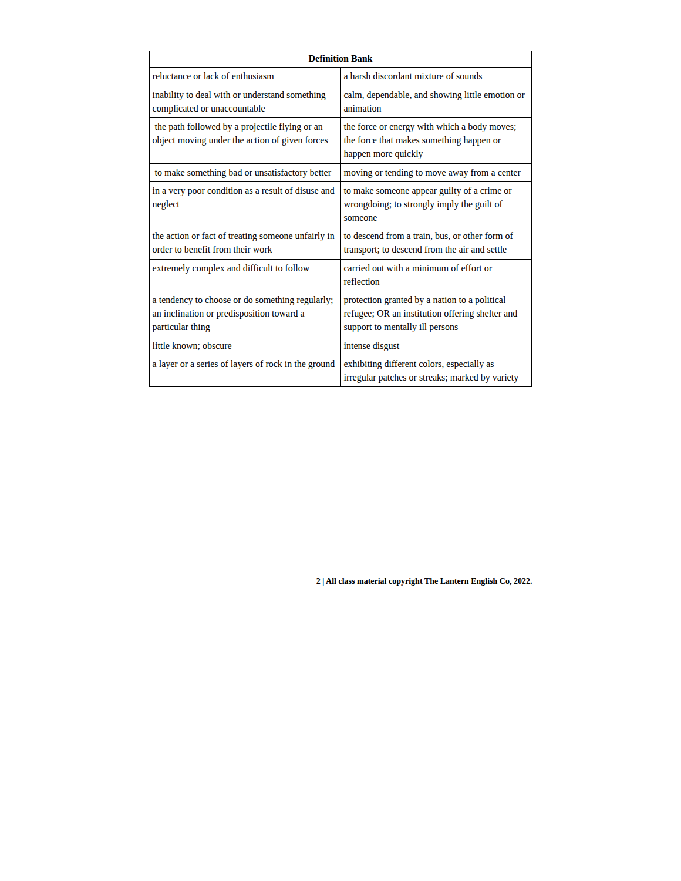Definition Bank
| reluctance or lack of enthusiasm | a harsh discordant mixture of sounds |
| inability to deal with or understand something complicated or unaccountable | calm, dependable, and showing little emotion or animation |
| the path followed by a projectile flying or an object moving under the action of given forces | the force or energy with which a body moves; the force that makes something happen or happen more quickly |
| to make something bad or unsatisfactory better | moving or tending to move away from a center |
| in a very poor condition as a result of disuse and neglect | to make someone appear guilty of a crime or wrongdoing; to strongly imply the guilt of someone |
| the action or fact of treating someone unfairly in order to benefit from their work | to descend from a train, bus, or other form of transport; to descend from the air and settle |
| extremely complex and difficult to follow | carried out with a minimum of effort or reflection |
| a tendency to choose or do something regularly; an inclination or predisposition toward a particular thing | protection granted by a nation to a political refugee; OR an institution offering shelter and support to mentally ill persons |
| little known; obscure | intense disgust |
| a layer or a series of layers of rock in the ground | exhibiting different colors, especially as irregular patches or streaks; marked by variety |
2 | All class material copyright The Lantern English Co, 2022.